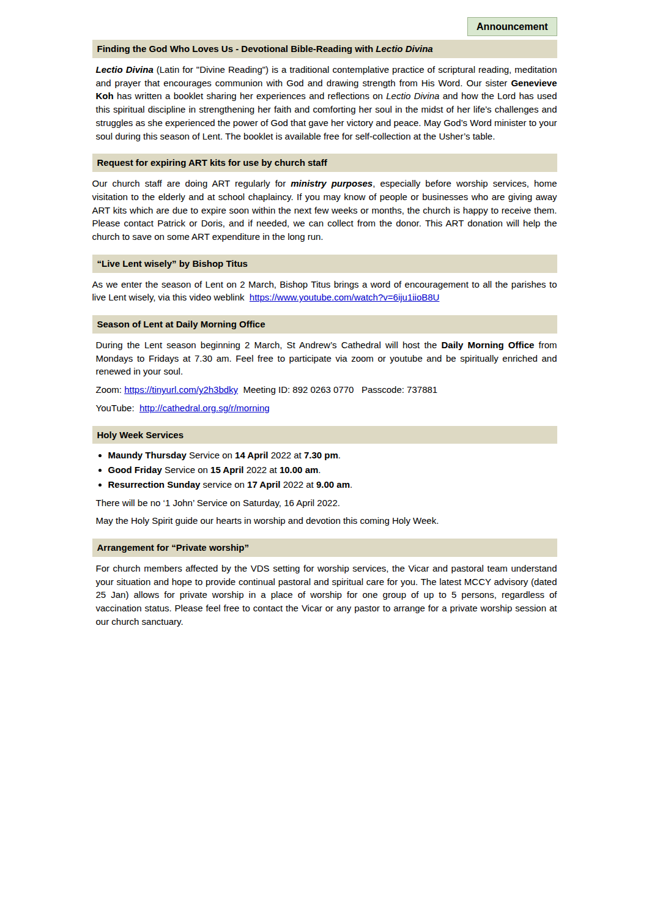Announcement
Finding the God Who Loves Us - Devotional Bible-Reading with Lectio Divina
Lectio Divina (Latin for "Divine Reading") is a traditional contemplative practice of scriptural reading, meditation and prayer that encourages communion with God and drawing strength from His Word. Our sister Genevieve Koh has written a booklet sharing her experiences and reflections on Lectio Divina and how the Lord has used this spiritual discipline in strengthening her faith and comforting her soul in the midst of her life’s challenges and struggles as she experienced the power of God that gave her victory and peace. May God’s Word minister to your soul during this season of Lent. The booklet is available free for self-collection at the Usher’s table.
Request for expiring ART kits for use by church staff
Our church staff are doing ART regularly for ministry purposes, especially before worship services, home visitation to the elderly and at school chaplaincy. If you may know of people or businesses who are giving away ART kits which are due to expire soon within the next few weeks or months, the church is happy to receive them. Please contact Patrick or Doris, and if needed, we can collect from the donor. This ART donation will help the church to save on some ART expenditure in the long run.
“Live Lent wisely” by Bishop Titus
As we enter the season of Lent on 2 March, Bishop Titus brings a word of encouragement to all the parishes to live Lent wisely, via this video weblink https://www.youtube.com/watch?v=6iju1iioB8U
Season of Lent at Daily Morning Office
During the Lent season beginning 2 March, St Andrew’s Cathedral will host the Daily Morning Office from Mondays to Fridays at 7.30 am. Feel free to participate via zoom or youtube and be spiritually enriched and renewed in your soul.
Zoom: https://tinyurl.com/y2h3bdky Meeting ID: 892 0263 0770 Passcode: 737881
YouTube: http://cathedral.org.sg/r/morning
Holy Week Services
Maundy Thursday Service on 14 April 2022 at 7.30 pm.
Good Friday Service on 15 April 2022 at 10.00 am.
Resurrection Sunday service on 17 April 2022 at 9.00 am.
There will be no ‘1 John’ Service on Saturday, 16 April 2022.
May the Holy Spirit guide our hearts in worship and devotion this coming Holy Week.
Arrangement for “Private worship”
For church members affected by the VDS setting for worship services, the Vicar and pastoral team understand your situation and hope to provide continual pastoral and spiritual care for you. The latest MCCY advisory (dated 25 Jan) allows for private worship in a place of worship for one group of up to 5 persons, regardless of vaccination status. Please feel free to contact the Vicar or any pastor to arrange for a private worship session at our church sanctuary.